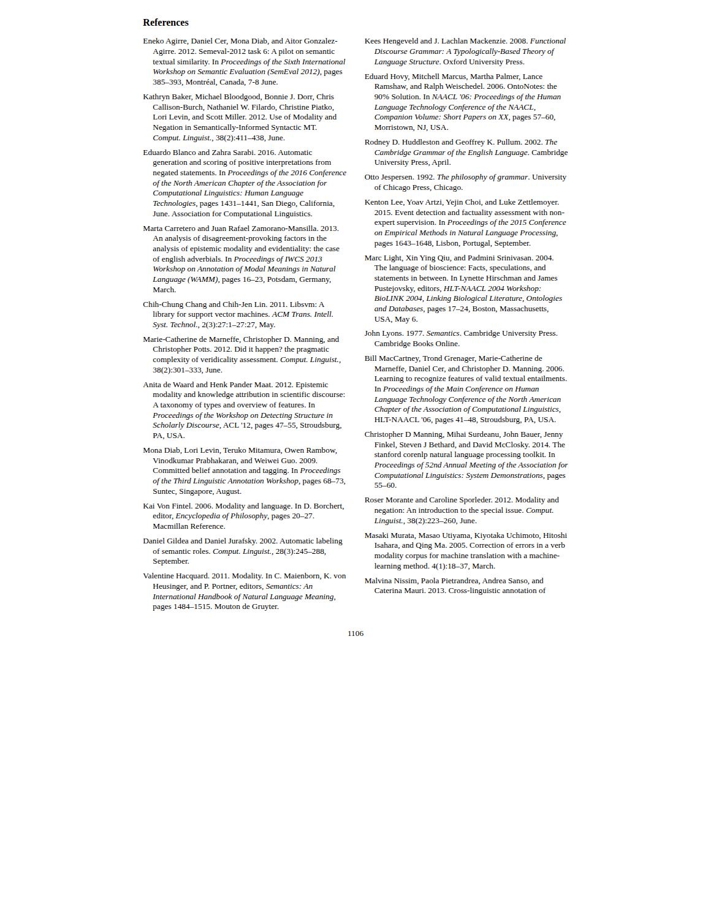References
Eneko Agirre, Daniel Cer, Mona Diab, and Aitor Gonzalez-Agirre. 2012. Semeval-2012 task 6: A pilot on semantic textual similarity. In Proceedings of the Sixth International Workshop on Semantic Evaluation (SemEval 2012), pages 385–393, Montréal, Canada, 7-8 June.
Kathryn Baker, Michael Bloodgood, Bonnie J. Dorr, Chris Callison-Burch, Nathaniel W. Filardo, Christine Piatko, Lori Levin, and Scott Miller. 2012. Use of Modality and Negation in Semantically-Informed Syntactic MT. Comput. Linguist., 38(2):411–438, June.
Eduardo Blanco and Zahra Sarabi. 2016. Automatic generation and scoring of positive interpretations from negated statements. In Proceedings of the 2016 Conference of the North American Chapter of the Association for Computational Linguistics: Human Language Technologies, pages 1431–1441, San Diego, California, June. Association for Computational Linguistics.
Marta Carretero and Juan Rafael Zamorano-Mansilla. 2013. An analysis of disagreement-provoking factors in the analysis of epistemic modality and evidentiality: the case of english adverbials. In Proceedings of IWCS 2013 Workshop on Annotation of Modal Meanings in Natural Language (WAMM), pages 16–23, Potsdam, Germany, March.
Chih-Chung Chang and Chih-Jen Lin. 2011. Libsvm: A library for support vector machines. ACM Trans. Intell. Syst. Technol., 2(3):27:1–27:27, May.
Marie-Catherine de Marneffe, Christopher D. Manning, and Christopher Potts. 2012. Did it happen? the pragmatic complexity of veridicality assessment. Comput. Linguist., 38(2):301–333, June.
Anita de Waard and Henk Pander Maat. 2012. Epistemic modality and knowledge attribution in scientific discourse: A taxonomy of types and overview of features. In Proceedings of the Workshop on Detecting Structure in Scholarly Discourse, ACL '12, pages 47–55, Stroudsburg, PA, USA.
Mona Diab, Lori Levin, Teruko Mitamura, Owen Rambow, Vinodkumar Prabhakaran, and Weiwei Guo. 2009. Committed belief annotation and tagging. In Proceedings of the Third Linguistic Annotation Workshop, pages 68–73, Suntec, Singapore, August.
Kai Von Fintel. 2006. Modality and language. In D. Borchert, editor, Encyclopedia of Philosophy, pages 20–27. Macmillan Reference.
Daniel Gildea and Daniel Jurafsky. 2002. Automatic labeling of semantic roles. Comput. Linguist., 28(3):245–288, September.
Valentine Hacquard. 2011. Modality. In C. Maienborn, K. von Heusinger, and P. Portner, editors, Semantics: An International Handbook of Natural Language Meaning, pages 1484–1515. Mouton de Gruyter.
Kees Hengeveld and J. Lachlan Mackenzie. 2008. Functional Discourse Grammar: A Typologically-Based Theory of Language Structure. Oxford University Press.
Eduard Hovy, Mitchell Marcus, Martha Palmer, Lance Ramshaw, and Ralph Weischedel. 2006. OntoNotes: the 90% Solution. In NAACL '06: Proceedings of the Human Language Technology Conference of the NAACL, Companion Volume: Short Papers on XX, pages 57–60, Morristown, NJ, USA.
Rodney D. Huddleston and Geoffrey K. Pullum. 2002. The Cambridge Grammar of the English Language. Cambridge University Press, April.
Otto Jespersen. 1992. The philosophy of grammar. University of Chicago Press, Chicago.
Kenton Lee, Yoav Artzi, Yejin Choi, and Luke Zettlemoyer. 2015. Event detection and factuality assessment with non-expert supervision. In Proceedings of the 2015 Conference on Empirical Methods in Natural Language Processing, pages 1643–1648, Lisbon, Portugal, September.
Marc Light, Xin Ying Qiu, and Padmini Srinivasan. 2004. The language of bioscience: Facts, speculations, and statements in between. In Lynette Hirschman and James Pustejovsky, editors, HLT-NAACL 2004 Workshop: BioLINK 2004, Linking Biological Literature, Ontologies and Databases, pages 17–24, Boston, Massachusetts, USA, May 6.
John Lyons. 1977. Semantics. Cambridge University Press. Cambridge Books Online.
Bill MacCartney, Trond Grenager, Marie-Catherine de Marneffe, Daniel Cer, and Christopher D. Manning. 2006. Learning to recognize features of valid textual entailments. In Proceedings of the Main Conference on Human Language Technology Conference of the North American Chapter of the Association of Computational Linguistics, HLT-NAACL '06, pages 41–48, Stroudsburg, PA, USA.
Christopher D Manning, Mihai Surdeanu, John Bauer, Jenny Finkel, Steven J Bethard, and David McClosky. 2014. The stanford corenlp natural language processing toolkit. In Proceedings of 52nd Annual Meeting of the Association for Computational Linguistics: System Demonstrations, pages 55–60.
Roser Morante and Caroline Sporleder. 2012. Modality and negation: An introduction to the special issue. Comput. Linguist., 38(2):223–260, June.
Masaki Murata, Masao Utiyama, Kiyotaka Uchimoto, Hitoshi Isahara, and Qing Ma. 2005. Correction of errors in a verb modality corpus for machine translation with a machine-learning method. 4(1):18–37, March.
Malvina Nissim, Paola Pietrandrea, Andrea Sanso, and Caterina Mauri. 2013. Cross-linguistic annotation of
1106